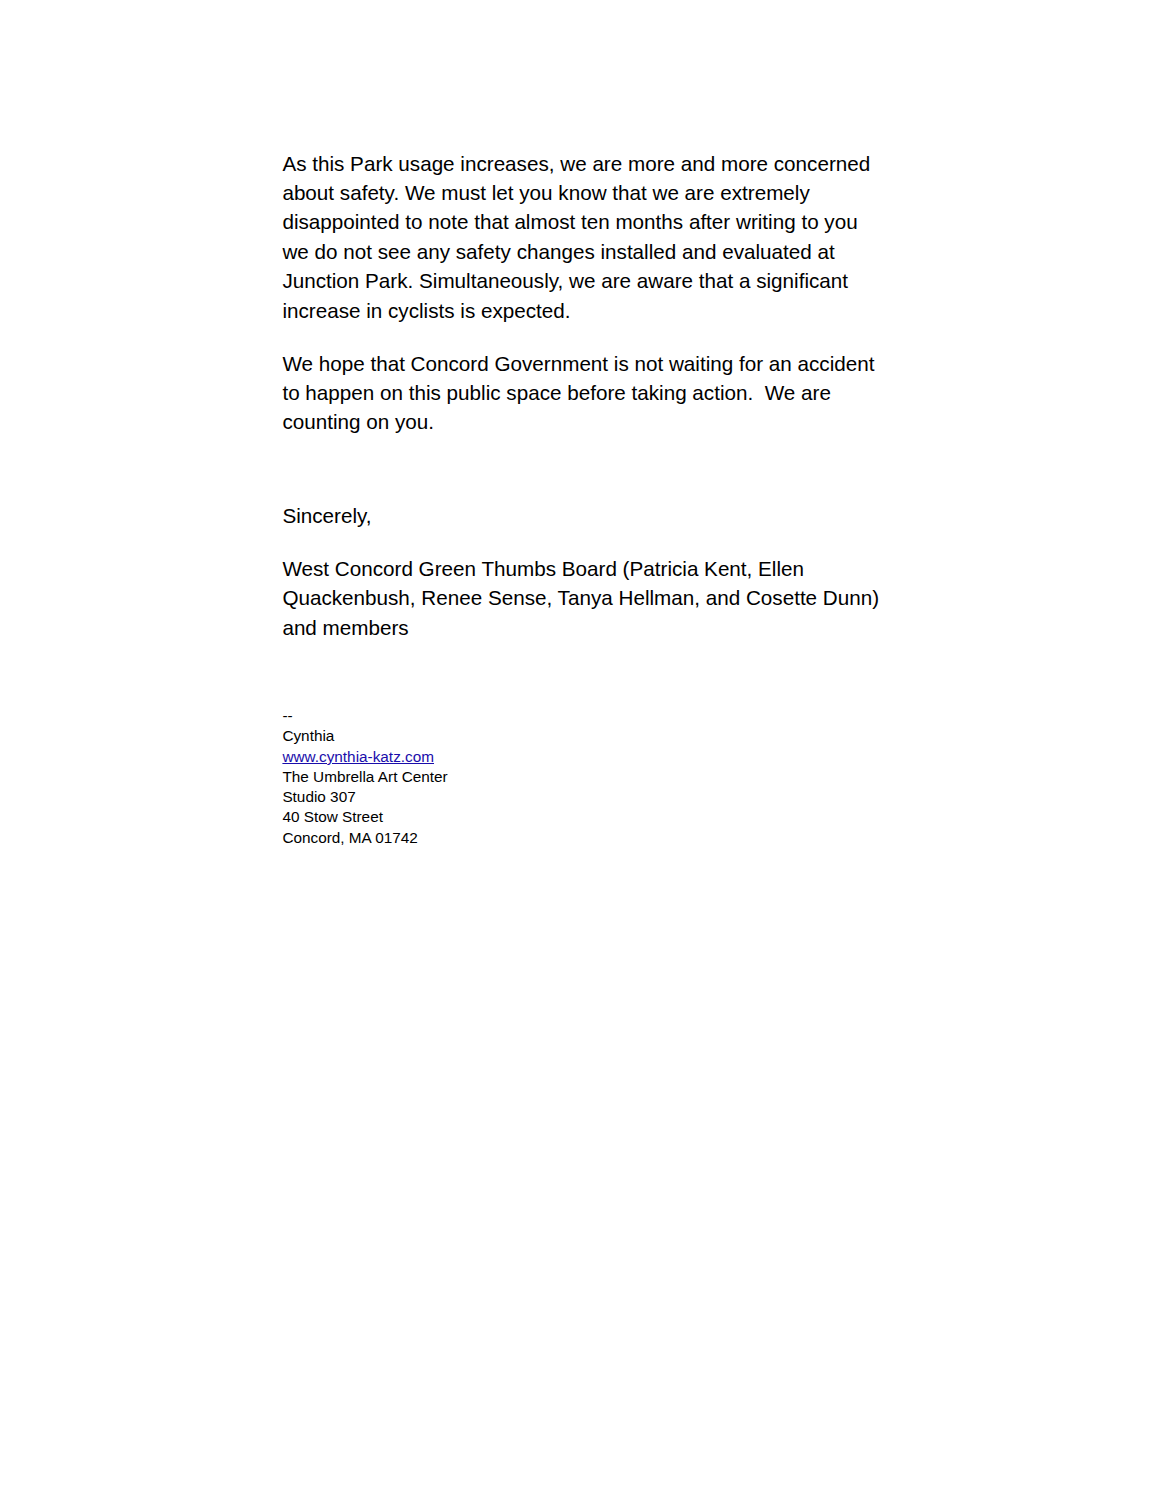As this Park usage increases, we are more and more concerned about safety. We must let you know that we are extremely disappointed to note that almost ten months after writing to you we do not see any safety changes installed and evaluated at Junction Park. Simultaneously, we are aware that a significant increase in cyclists is expected.
We hope that Concord Government is not waiting for an accident to happen on this public space before taking action. We are counting on you.
Sincerely,
West Concord Green Thumbs Board (Patricia Kent, Ellen Quackenbush, Renee Sense, Tanya Hellman, and Cosette Dunn) and members
--
Cynthia
www.cynthia-katz.com
The Umbrella Art Center
Studio 307
40 Stow Street
Concord, MA 01742